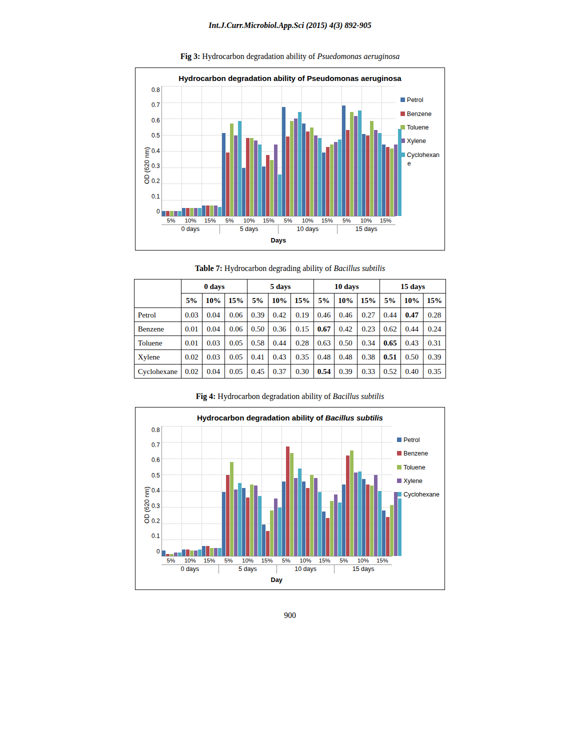Int.J.Curr.Microbiol.App.Sci (2015) 4(3) 892-905
Fig 3: Hydrocarbon degradation ability of Psuedomonas aeruginosa
Hydrocarbon degradation ability of Pseudomonas aeruginosa
OD (620 nm)
0.80.70.60.50.40.30.20.10
5%
10%
15%
5%
10%
15%
5%
10%
15%
5%
10%
15%
0 days
5 days
10 days
15 days
Days
Petrol
Benzene
Toluene
Xylene
Cyclohexan
e
Table 7: Hydrocarbon degrading ability of Bacillus subtilis
| | 0 days | 5 days | 10 days | 15 days |
| --- | --- | --- | --- | --- |
| 5% | 10% | 15% | 5% | 10% | 15% | 5% | 10% | 15% | 5% | 10% | 15% |
| Petrol | 0.03 | 0.04 | 0.06 | 0.39 | 0.42 | 0.19 | 0.46 | 0.46 | 0.27 | 0.44 | 0.47 | 0.28 |
| Benzene | 0.01 | 0.04 | 0.06 | 0.50 | 0.36 | 0.15 | 0.67 | 0.42 | 0.23 | 0.62 | 0.44 | 0.24 |
| Toluene | 0.01 | 0.03 | 0.05 | 0.58 | 0.44 | 0.28 | 0.63 | 0.50 | 0.34 | 0.65 | 0.43 | 0.31 |
| Xylene | 0.02 | 0.03 | 0.05 | 0.41 | 0.43 | 0.35 | 0.48 | 0.48 | 0.38 | 0.51 | 0.50 | 0.39 |
| Cyclohexane | 0.02 | 0.04 | 0.05 | 0.45 | 0.37 | 0.30 | 0.54 | 0.39 | 0.33 | 0.52 | 0.40 | 0.35 |
Fig 4: Hydrocarbon degradation ability of Bacillus subtilis
Hydrocarbon degradation ability of Bacillus subtilis
OD (620 nm)
0.80.70.60.50.40.30.20.10
5%
10%
15%
5%
10%
15%
5%
10%
15%
5%
10%
15%
0 days
5 days
10 days
15 days
Day
Petrol
Benzene
Toluene
Xylene
Cyclohexane
900